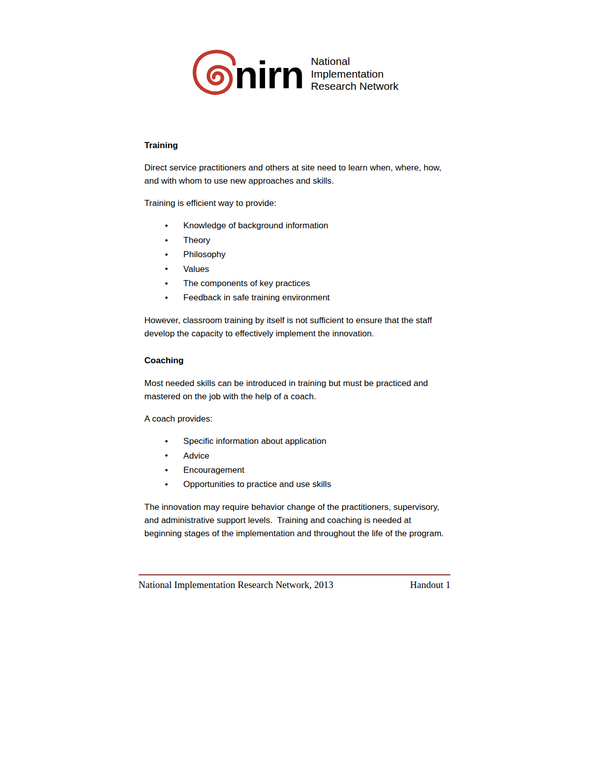nirn National
Implementation
Research Network
Training
Direct service practitioners and others at site need to learn when, where, how, and with whom to use new approaches and skills.
Training is efficient way to provide:
Knowledge of background information
Theory
Philosophy
Values
The components of key practices
Feedback in safe training environment
However, classroom training by itself is not sufficient to ensure that the staff develop the capacity to effectively implement the innovation.
Coaching
Most needed skills can be introduced in training but must be practiced and mastered on the job with the help of a coach.
A coach provides:
Specific information about application
Advice
Encouragement
Opportunities to practice and use skills
The innovation may require behavior change of the practitioners, supervisory, and administrative support levels. Training and coaching is needed at beginning stages of the implementation and throughout the life of the program.
National Implementation Research Network, 2013 Handout 1